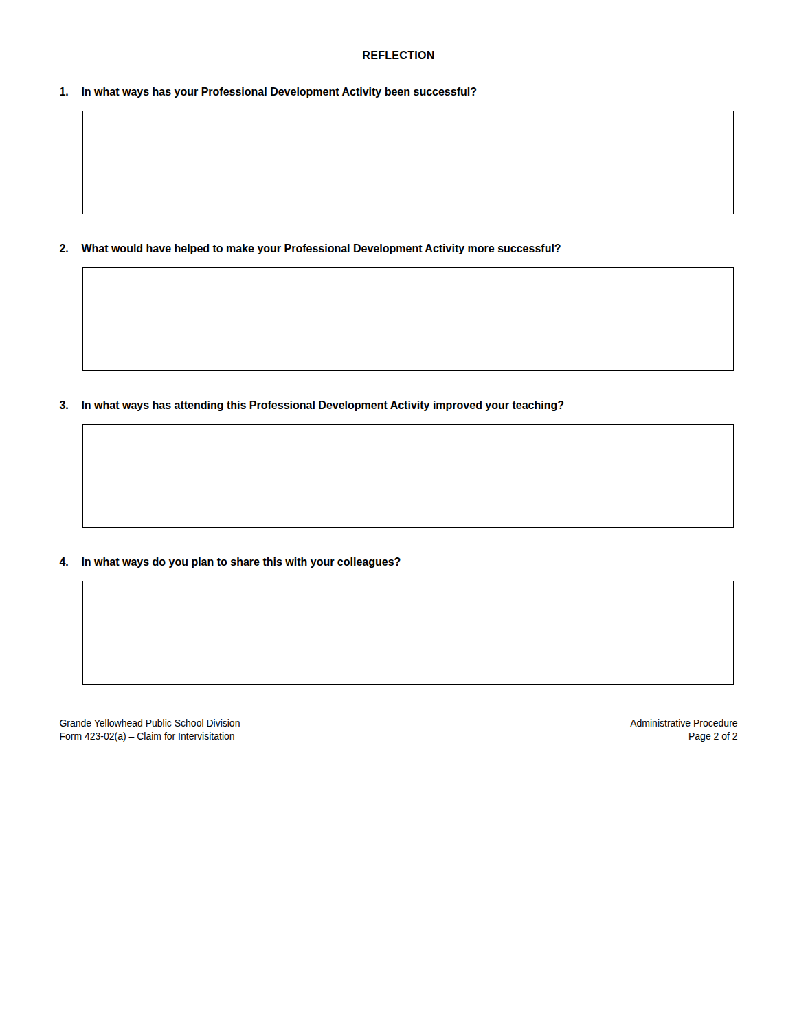REFLECTION
1. In what ways has your Professional Development Activity been successful?
2. What would have helped to make your Professional Development Activity more successful?
3. In what ways has attending this Professional Development Activity improved your teaching?
4. In what ways do you plan to share this with your colleagues?
Grande Yellowhead Public School Division
Form 423-02(a) – Claim for Intervisitation
Administrative Procedure
Page 2 of 2